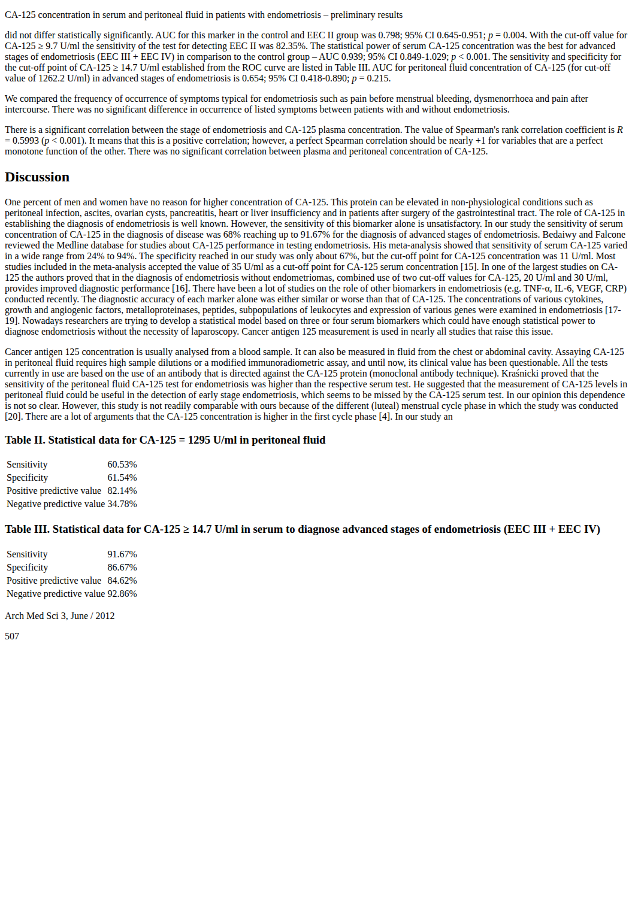CA-125 concentration in serum and peritoneal fluid in patients with endometriosis – preliminary results
did not differ statistically significantly. AUC for this marker in the control and EEC II group was 0.798; 95% CI 0.645-0.951; p = 0.004. With the cut-off value for CA-125 ≥ 9.7 U/ml the sensitivity of the test for detecting EEC II was 82.35%. The statistical power of serum CA-125 concentration was the best for advanced stages of endometriosis (EEC III + EEC IV) in comparison to the control group – AUC 0.939; 95% CI 0.849-1.029; p < 0.001. The sensitivity and specificity for the cut-off point of CA-125 ≥ 14.7 U/ml established from the ROC curve are listed in Table III. AUC for peritoneal fluid concentration of CA-125 (for cut-off value of 1262.2 U/ml) in advanced stages of endometriosis is 0.654; 95% CI 0.418-0.890; p = 0.215.
We compared the frequency of occurrence of symptoms typical for endometriosis such as pain before menstrual bleeding, dysmenorrhoea and pain after intercourse. There was no significant difference in occurrence of listed symptoms between patients with and without endometriosis.
There is a significant correlation between the stage of endometriosis and CA-125 plasma concentration. The value of Spearman's rank correlation coefficient is R = 0.5993 (p < 0.001). It means that this is a positive correlation; however, a perfect Spearman correlation should be nearly +1 for variables that are a perfect monotone function of the other. There was no significant correlation between plasma and peritoneal concentration of CA-125.
Discussion
One percent of men and women have no reason for higher concentration of CA-125. This protein can be elevated in non-physiological conditions such as peritoneal infection, ascites, ovarian cysts, pancreatitis, heart or liver insufficiency and in patients after surgery of the gastrointestinal tract. The role of CA-125 in establishing the diagnosis of endometriosis is well known. However, the sensitivity of this biomarker alone is unsatisfactory. In our study the sensitivity of serum concentration of CA-125 in the diagnosis of disease was 68% reaching up to 91.67% for the diagnosis of advanced stages of endometriosis. Bedaiwy and Falcone reviewed the Medline database for studies about CA-125 performance in testing endometriosis. His meta-analysis showed that sensitivity of serum CA-125 varied in a wide range from 24% to 94%. The specificity reached in our study was only about 67%, but the cut-off point for CA-125 concentration was 11 U/ml. Most studies included in the meta-analysis accepted the value of 35 U/ml as a cut-off point for CA-125 serum concentration [15]. In one of the largest studies on CA-125 the authors proved that in the diagnosis of endometriosis without endometriomas, combined use of two cut-off values for CA-125, 20 U/ml and 30 U/ml, provides improved diagnostic performance [16]. There have been a lot of studies on the role of other biomarkers in endometriosis (e.g. TNF-α, IL-6, VEGF, CRP) conducted recently. The diagnostic accuracy of each marker alone was either similar or worse than that of CA-125. The concentrations of various cytokines, growth and angiogenic factors, metalloproteinases, peptides, subpopulations of leukocytes and expression of various genes were examined in endometriosis [17-19]. Nowadays researchers are trying to develop a statistical model based on three or four serum biomarkers which could have enough statistical power to diagnose endometriosis without the necessity of laparoscopy. Cancer antigen 125 measurement is used in nearly all studies that raise this issue.
Cancer antigen 125 concentration is usually analysed from a blood sample. It can also be measured in fluid from the chest or abdominal cavity. Assaying CA-125 in peritoneal fluid requires high sample dilutions or a modified immunoradiometric assay, and until now, its clinical value has been questionable. All the tests currently in use are based on the use of an antibody that is directed against the CA-125 protein (monoclonal antibody technique). Kraśnicki proved that the sensitivity of the peritoneal fluid CA-125 test for endometriosis was higher than the respective serum test. He suggested that the measurement of CA-125 levels in peritoneal fluid could be useful in the detection of early stage endometriosis, which seems to be missed by the CA-125 serum test. In our opinion this dependence is not so clear. However, this study is not readily comparable with ours because of the different (luteal) menstrual cycle phase in which the study was conducted [20]. There are a lot of arguments that the CA-125 concentration is higher in the first cycle phase [4]. In our study an
Table II. Statistical data for CA-125 = 1295 U/ml in peritoneal fluid
| Sensitivity | 60.53% |
| Specificity | 61.54% |
| Positive predictive value | 82.14% |
| Negative predictive value | 34.78% |
Table III. Statistical data for CA-125 ≥ 14.7 U/ml in serum to diagnose advanced stages of endometriosis (EEC III + EEC IV)
| Sensitivity | 91.67% |
| Specificity | 86.67% |
| Positive predictive value | 84.62% |
| Negative predictive value | 92.86% |
Arch Med Sci 3, June / 2012
507